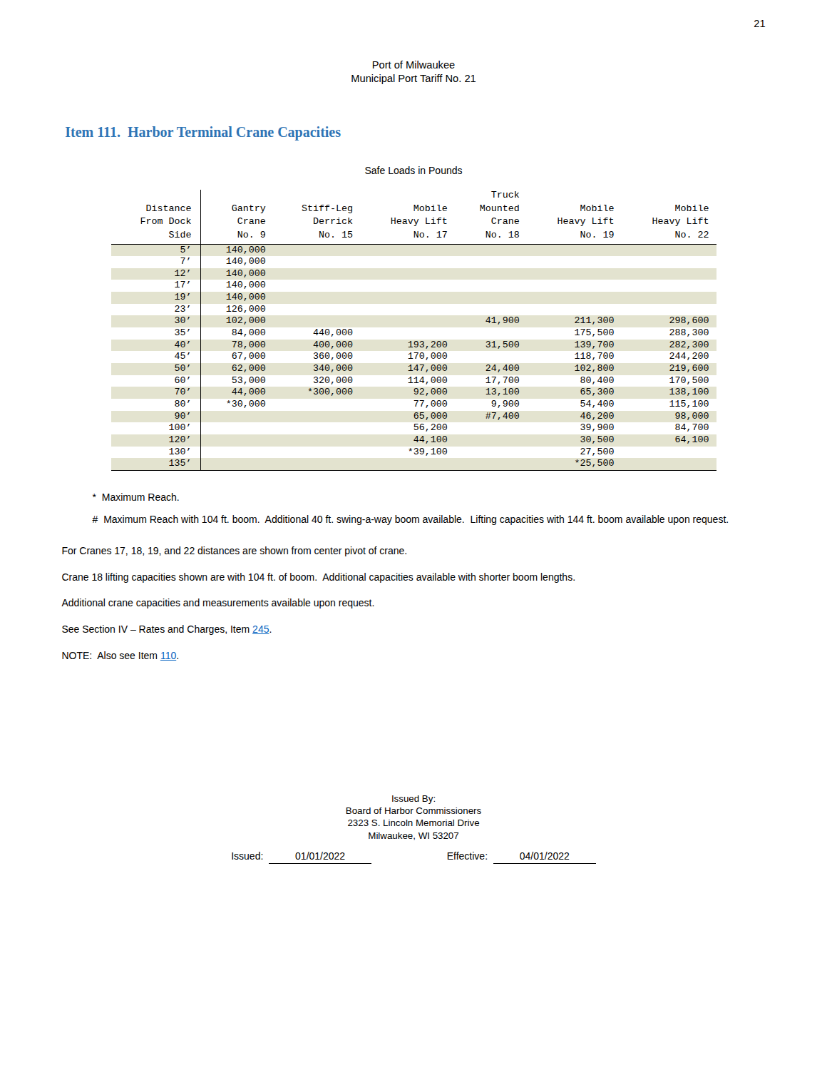21
Port of Milwaukee
Municipal Port Tariff No. 21
Item 111. Harbor Terminal Crane Capacities
Safe Loads in Pounds
| | | | | Truck | | |
| --- | --- | --- | --- | --- | --- | --- |
| Distance | Gantry | Stiff-Leg | Mobile | Mounted | Mobile | Mobile |
| From Dock | Crane | Derrick | Heavy Lift | Crane | Heavy Lift | Heavy Lift |
| Side | No. 9 | No. 15 | No. 17 | No. 18 | No. 19 | No. 22 |
| 5’ | 140,000 | | | | | |
| 7’ | 140,000 | | | | | |
| 12’ | 140,000 | | | | | |
| 17’ | 140,000 | | | | | |
| 19’ | 140,000 | | | | | |
| 23’ | 126,000 | | | | | |
| 30’ | 102,000 | | | 41,900 | 211,300 | 298,600 |
| 35’ | 84,000 | 440,000 | | | 175,500 | 288,300 |
| 40’ | 78,000 | 400,000 | 193,200 | 31,500 | 139,700 | 282,300 |
| 45’ | 67,000 | 360,000 | 170,000 | | 118,700 | 244,200 |
| 50’ | 62,000 | 340,000 | 147,000 | 24,400 | 102,800 | 219,600 |
| 60’ | 53,000 | 320,000 | 114,000 | 17,700 | 80,400 | 170,500 |
| 70’ | 44,000 | *300,000 | 92,000 | 13,100 | 65,300 | 138,100 |
| 80’ | *30,000 | | 77,000 | 9,900 | 54,400 | 115,100 |
| 90’ | | | 65,000 | #7,400 | 46,200 | 98,000 |
| 100’ | | | 56,200 | | 39,900 | 84,700 |
| 120’ | | | 44,100 | | 30,500 | 64,100 |
| 130’ | | | *39,100 | | 27,500 | |
| 135’ | | | | | *25,500 | |
* Maximum Reach.
# Maximum Reach with 104 ft. boom. Additional 40 ft. swing-a-way boom available. Lifting capacities with 144 ft. boom available upon request.
For Cranes 17, 18, 19, and 22 distances are shown from center pivot of crane.
Crane 18 lifting capacities shown are with 104 ft. of boom. Additional capacities available with shorter boom lengths.
Additional crane capacities and measurements available upon request.
See Section IV – Rates and Charges, Item 245.
NOTE: Also see Item 110.
Issued By:
Board of Harbor Commissioners
2323 S. Lincoln Memorial Drive
Milwaukee, WI 53207
Issued: 01/01/2022 Effective: 04/01/2022